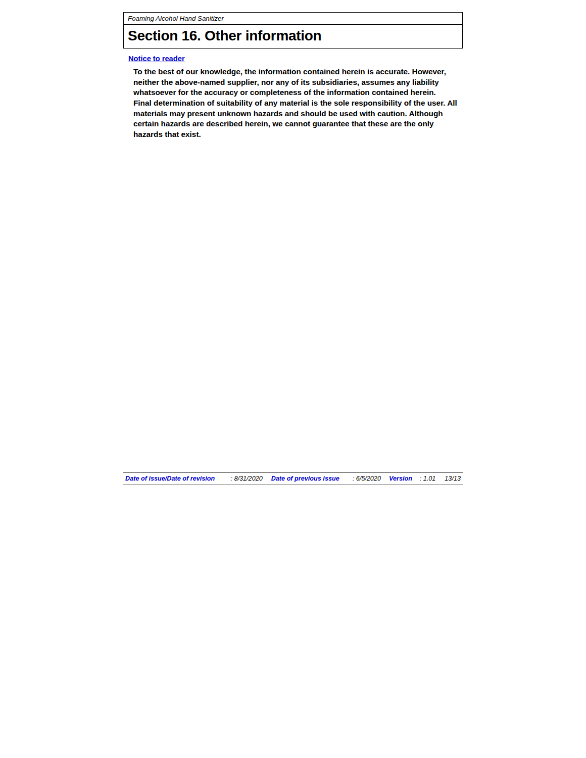Foaming Alcohol Hand Sanitizer
Section 16. Other information
Notice to reader
To the best of our knowledge, the information contained herein is accurate. However, neither the above-named supplier, nor any of its subsidiaries, assumes any liability whatsoever for the accuracy or completeness of the information contained herein.
Final determination of suitability of any material is the sole responsibility of the user. All materials may present unknown hazards and should be used with caution. Although certain hazards are described herein, we cannot guarantee that these are the only hazards that exist.
| Date of issue/Date of revision | : 8/31/2020 | Date of previous issue | : 6/5/2020 | Version | : 1.01 | 13/13 |